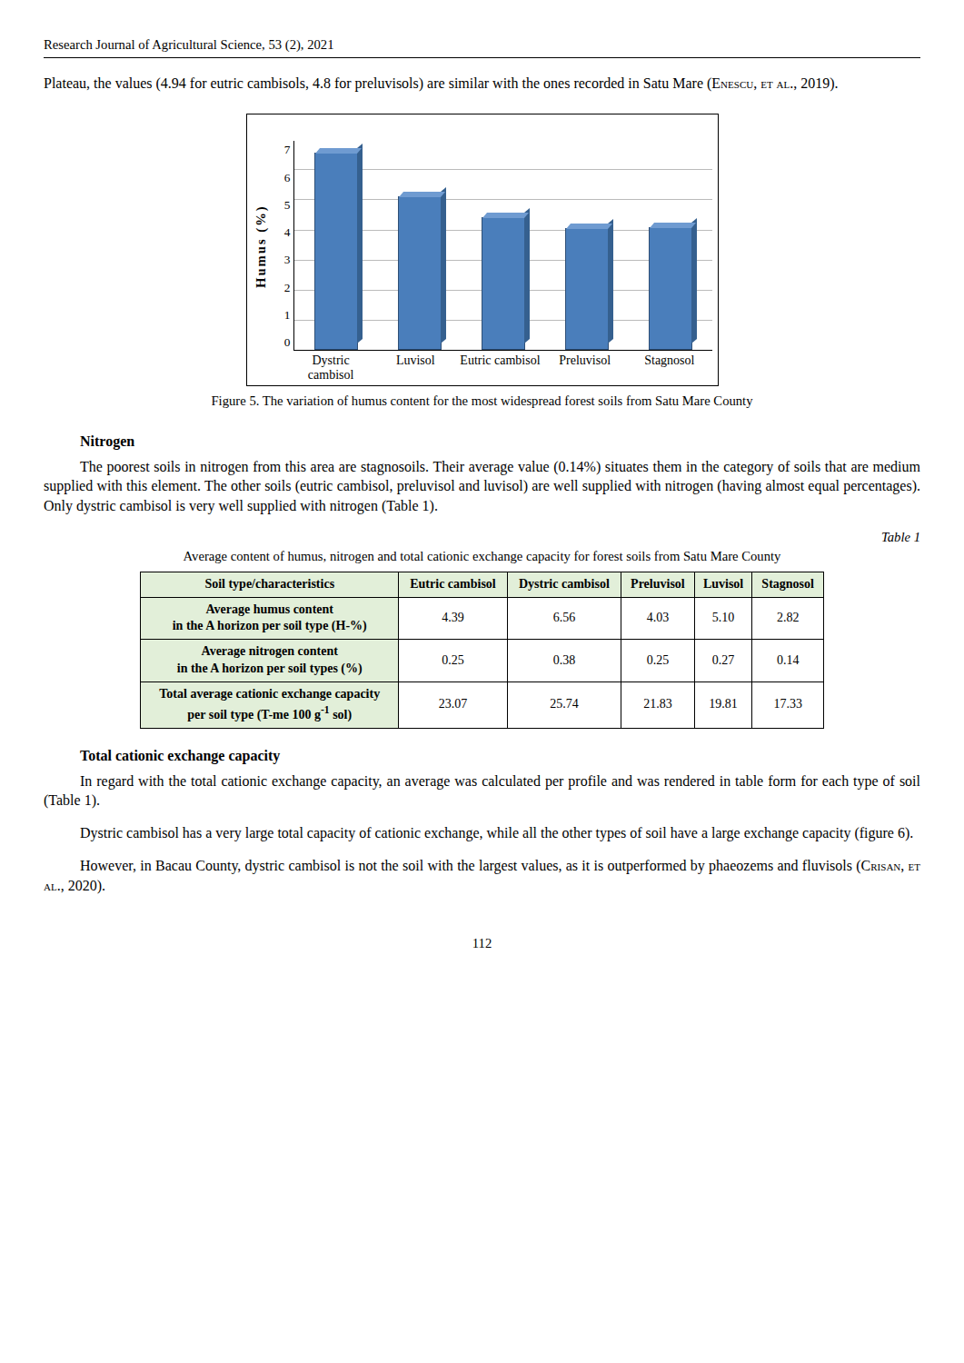Research Journal of Agricultural Science, 53 (2), 2021
Plateau, the values (4.94 for eutric cambisols, 4.8 for preluvisols) are similar with the ones recorded in Satu Mare (Enescu, et al., 2019).
Humus (%)
7
6
5
4
3
2
1
0
Dystric cambisol Luvisol Eutric cambisol Preluvisol Stagnosol
Figure 5. The variation of humus content for the most widespread forest soils from Satu Mare County
Nitrogen
The poorest soils in nitrogen from this area are stagnosoils. Their average value (0.14%) situates them in the category of soils that are medium supplied with this element. The other soils (eutric cambisol, preluvisol and luvisol) are well supplied with nitrogen (having almost equal percentages). Only dystric cambisol is very well supplied with nitrogen (Table 1).
Table 1
Average content of humus, nitrogen and total cationic exchange capacity for forest soils from Satu Mare County
| Soil type/characteristics | Eutric cambisol | Dystric cambisol | Preluvisol | Luvisol | Stagnosol |
| --- | --- | --- | --- | --- | --- |
| Average humus content in the A horizon per soil type (H-%) | 4.39 | 6.56 | 4.03 | 5.10 | 2.82 |
| Average nitrogen content in the A horizon per soil types (%) | 0.25 | 0.38 | 0.25 | 0.27 | 0.14 |
| Total average cationic exchange capacity per soil type (T-me 100 g -1 sol) | 23.07 | 25.74 | 21.83 | 19.81 | 17.33 |
Total cationic exchange capacity
In regard with the total cationic exchange capacity, an average was calculated per profile and was rendered in table form for each type of soil (Table 1).
Dystric cambisol has a very large total capacity of cationic exchange, while all the other types of soil have a large exchange capacity (figure 6).
However, in Bacau County, dystric cambisol is not the soil with the largest values, as it is outperformed by phaeozems and fluvisols (Crisan, et al., 2020).
112